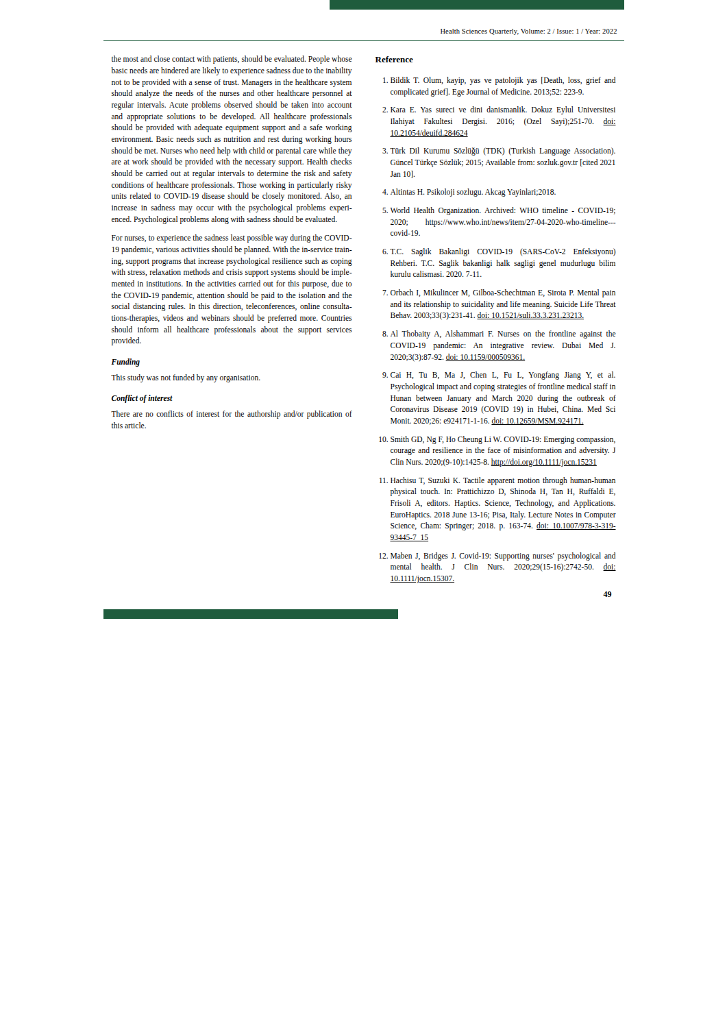Health Sciences Quarterly, Volume: 2 / Issue: 1 / Year: 2022
the most and close contact with patients, should be evaluated. People whose basic needs are hindered are likely to experience sadness due to the inability not to be provided with a sense of trust. Managers in the healthcare system should analyze the needs of the nurses and other healthcare personnel at regular intervals. Acute problems observed should be taken into account and appropriate solutions to be developed. All healthcare professionals should be provided with adequate equipment support and a safe working environment. Basic needs such as nutrition and rest during working hours should be met. Nurses who need help with child or parental care while they are at work should be provided with the necessary support. Health checks should be carried out at regular intervals to determine the risk and safety conditions of healthcare professionals. Those working in particularly risky units related to COVID-19 disease should be closely monitored. Also, an increase in sadness may occur with the psychological problems experienced. Psychological problems along with sadness should be evaluated.
For nurses, to experience the sadness least possible way during the COVID-19 pandemic, various activities should be planned. With the in-service training, support programs that increase psychological resilience such as coping with stress, relaxation methods and crisis support systems should be implemented in institutions. In the activities carried out for this purpose, due to the COVID-19 pandemic, attention should be paid to the isolation and the social distancing rules. In this direction, teleconferences, online consultations-therapies, videos and webinars should be preferred more. Countries should inform all healthcare professionals about the support services provided.
Funding
This study was not funded by any organisation.
Conflict of interest
There are no conflicts of interest for the authorship and/or publication of this article.
Reference
Bildik T. Olum, kayip, yas ve patolojik yas [Death, loss, grief and complicated grief]. Ege Journal of Medicine. 2013;52: 223-9.
Kara E. Yas sureci ve dini danismanlik. Dokuz Eylul Universitesi Ilahiyat Fakultesi Dergisi. 2016; (Ozel Sayi);251-70. doi: 10.21054/deuifd.284624
Türk Dil Kurumu Sözlüğü (TDK) (Turkish Language Association). Güncel Türkçe Sözlük; 2015; Available from: sozluk.gov.tr [cited 2021 Jan 10].
Altintas H. Psikoloji sozlugu. Akcag Yayinlari;2018.
World Health Organization. Archived: WHO timeline - COVID-19; 2020; https://www.who.int/news/item/27-04-2020-who-timeline---covid-19.
T.C. Saglik Bakanligi COVID-19 (SARS-CoV-2 Enfeksiyonu) Rehberi. T.C. Saglik bakanligi halk sagligi genel mudurlugu bilim kurulu calismasi. 2020. 7-11.
Orbach I, Mikulincer M, Gilboa-Schechtman E, Sirota P. Mental pain and its relationship to suicidality and life meaning. Suicide Life Threat Behav. 2003;33(3):231-41. doi: 10.1521/suli.33.3.231.23213.
Al Thobaity A, Alshammari F. Nurses on the frontline against the COVID-19 pandemic: An integrative review. Dubai Med J. 2020;3(3):87-92. doi: 10.1159/000509361.
Cai H, Tu B, Ma J, Chen L, Fu L, Yongfang Jiang Y, et al. Psychological impact and coping strategies of frontline medical staff in Hunan between January and March 2020 during the outbreak of Coronavirus Disease 2019 (COVID 19) in Hubei, China. Med Sci Monit. 2020;26: e924171-1-16. doi: 10.12659/MSM.924171.
Smith GD, Ng F, Ho Cheung Li W. COVID-19: Emerging compassion, courage and resilience in the face of misinformation and adversity. J Clin Nurs. 2020;(9-10):1425-8. http://doi.org/10.1111/jocn.15231
Hachisu T, Suzuki K. Tactile apparent motion through human-human physical touch. In: Prattichizzo D, Shinoda H, Tan H, Ruffaldi E, Frisoli A, editors. Haptics. Science, Technology, and Applications. EuroHaptics. 2018 June 13-16; Pisa, Italy. Lecture Notes in Computer Science, Cham: Springer; 2018. p. 163-74. doi: 10.1007/978-3-319-93445-7_15
Maben J, Bridges J. Covid-19: Supporting nurses' psychological and mental health. J Clin Nurs. 2020;29(15-16):2742-50. doi: 10.1111/jocn.15307.
49